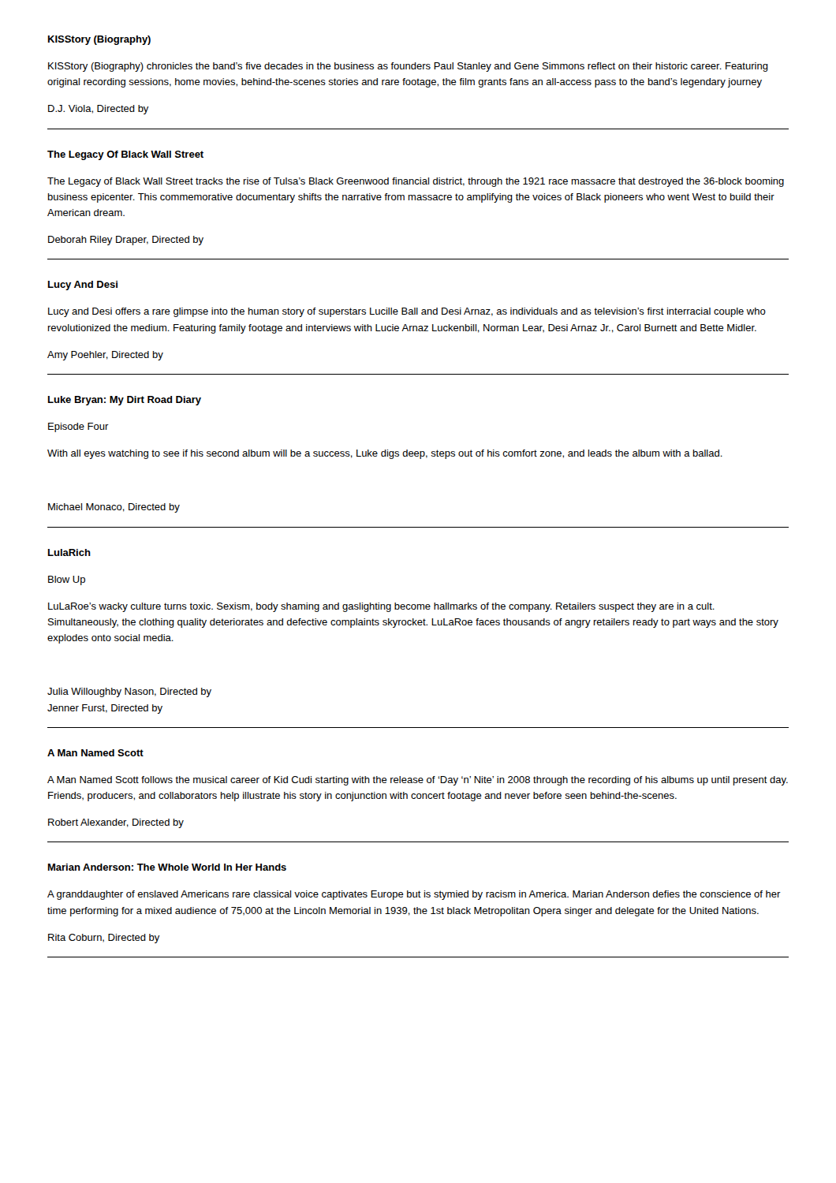KISStory (Biography)
KISStory (Biography) chronicles the band’s five decades in the business as founders Paul Stanley and Gene Simmons reflect on their historic career. Featuring original recording sessions, home movies, behind-the-scenes stories and rare footage, the film grants fans an all-access pass to the band’s legendary journey
D.J. Viola, Directed by
The Legacy Of Black Wall Street
The Legacy of Black Wall Street tracks the rise of Tulsa’s Black Greenwood financial district, through the 1921 race massacre that destroyed the 36-block booming business epicenter. This commemorative documentary shifts the narrative from massacre to amplifying the voices of Black pioneers who went West to build their American dream.
Deborah Riley Draper, Directed by
Lucy And Desi
Lucy and Desi offers a rare glimpse into the human story of superstars Lucille Ball and Desi Arnaz, as individuals and as television’s first interracial couple who revolutionized the medium. Featuring family footage and interviews with Lucie Arnaz Luckenbill, Norman Lear, Desi Arnaz Jr., Carol Burnett and Bette Midler.
Amy Poehler, Directed by
Luke Bryan: My Dirt Road Diary
Episode Four
With all eyes watching to see if his second album will be a success, Luke digs deep, steps out of his comfort zone, and leads the album with a ballad.
Michael Monaco, Directed by
LulaRich
Blow Up
LuLaRoe’s wacky culture turns toxic. Sexism, body shaming and gaslighting become hallmarks of the company. Retailers suspect they are in a cult. Simultaneously, the clothing quality deteriorates and defective complaints skyrocket. LuLaRoe faces thousands of angry retailers ready to part ways and the story explodes onto social media.
Julia Willoughby Nason, Directed by
Jenner Furst, Directed by
A Man Named Scott
A Man Named Scott follows the musical career of Kid Cudi starting with the release of ‘Day ‘n’ Nite’ in 2008 through the recording of his albums up until present day. Friends, producers, and collaborators help illustrate his story in conjunction with concert footage and never before seen behind-the-scenes.
Robert Alexander, Directed by
Marian Anderson: The Whole World In Her Hands
A granddaughter of enslaved Americans rare classical voice captivates Europe but is stymied by racism in America. Marian Anderson defies the conscience of her time performing for a mixed audience of 75,000 at the Lincoln Memorial in 1939, the 1st black Metropolitan Opera singer and delegate for the United Nations.
Rita Coburn, Directed by